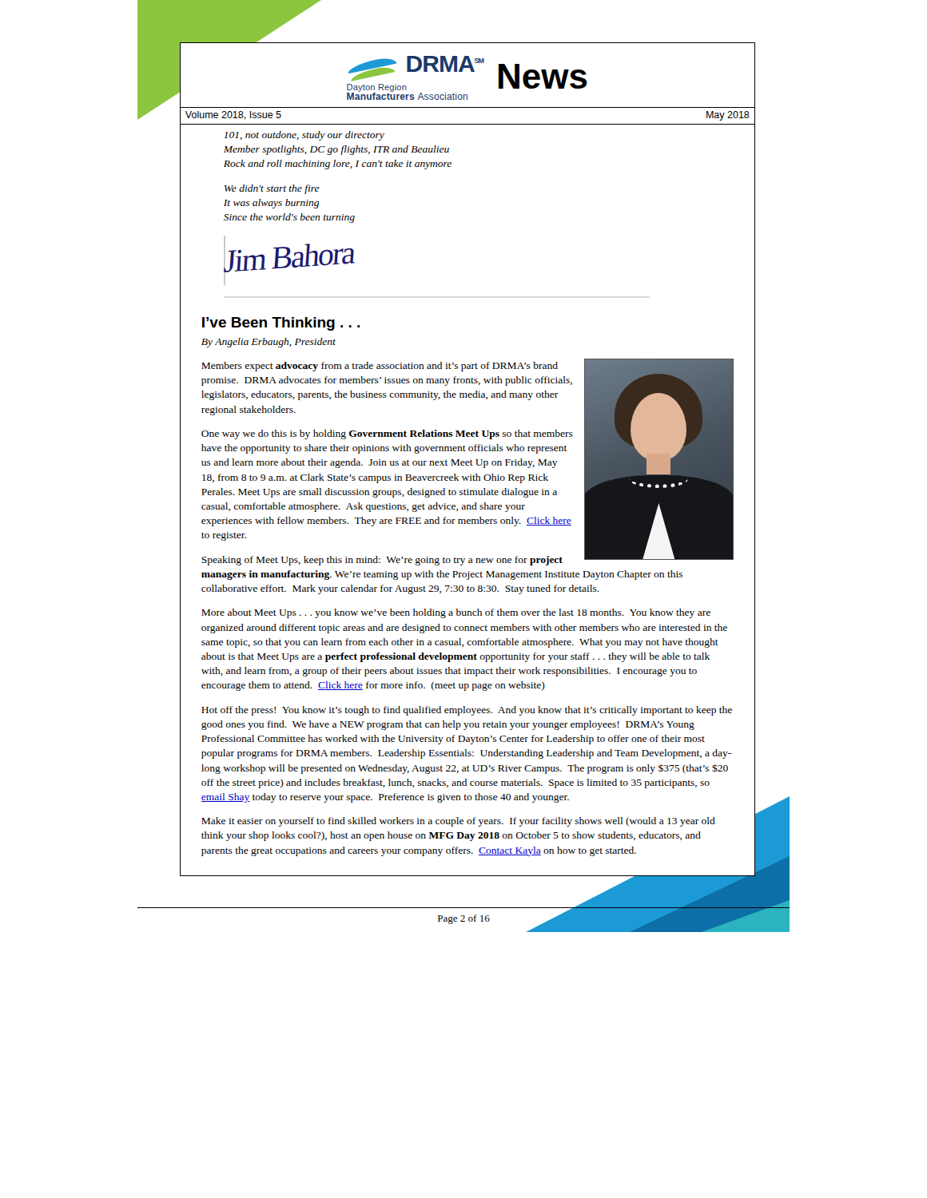DRMASM
Dayton Region
Manufacturers Association
News
Volume 2018, Issue 5 May 2018
101, not outdone, study our directory
Member spotlights, DC go flights, ITR and Beaulieu
Rock and roll machining lore, I can't take it anymore
We didn't start the fire
It was always burning
Since the world's been turning
Jim Bahora
I’ve Been Thinking . . .
By Angelia Erbaugh, President
Members expect advocacy from a trade association and it’s part of DRMA’s brand promise. DRMA advocates for members’ issues on many fronts, with public officials, legislators, educators, parents, the business community, the media, and many other regional stakeholders.
One way we do this is by holding Government Relations Meet Ups so that members have the opportunity to share their opinions with government officials who represent us and learn more about their agenda. Join us at our next Meet Up on Friday, May 18, from 8 to 9 a.m. at Clark State’s campus in Beavercreek with Ohio Rep Rick Perales. Meet Ups are small discussion groups, designed to stimulate dialogue in a casual, comfortable atmosphere. Ask questions, get advice, and share your experiences with fellow members. They are FREE and for members only. Click here to register.
Speaking of Meet Ups, keep this in mind: We’re going to try a new one for project managers in manufacturing. We’re teaming up with the Project Management Institute Dayton Chapter on this collaborative effort. Mark your calendar for August 29, 7:30 to 8:30. Stay tuned for details.
More about Meet Ups . . . you know we’ve been holding a bunch of them over the last 18 months. You know they are organized around different topic areas and are designed to connect members with other members who are interested in the same topic, so that you can learn from each other in a casual, comfortable atmosphere. What you may not have thought about is that Meet Ups are a perfect professional development opportunity for your staff . . . they will be able to talk with, and learn from, a group of their peers about issues that impact their work responsibilities. I encourage you to encourage them to attend. Click here for more info. (meet up page on website)
Hot off the press! You know it’s tough to find qualified employees. And you know that it’s critically important to keep the good ones you find. We have a NEW program that can help you retain your younger employees! DRMA’s Young Professional Committee has worked with the University of Dayton’s Center for Leadership to offer one of their most popular programs for DRMA members. Leadership Essentials: Understanding Leadership and Team Development, a day-long workshop will be presented on Wednesday, August 22, at UD’s River Campus. The program is only $375 (that’s $20 off the street price) and includes breakfast, lunch, snacks, and course materials. Space is limited to 35 participants, so email Shay today to reserve your space. Preference is given to those 40 and younger.
Make it easier on yourself to find skilled workers in a couple of years. If your facility shows well (would a 13 year old think your shop looks cool?), host an open house on MFG Day 2018 on October 5 to show students, educators, and parents the great occupations and careers your company offers. Contact Kayla on how to get started.
Page 2 of 16